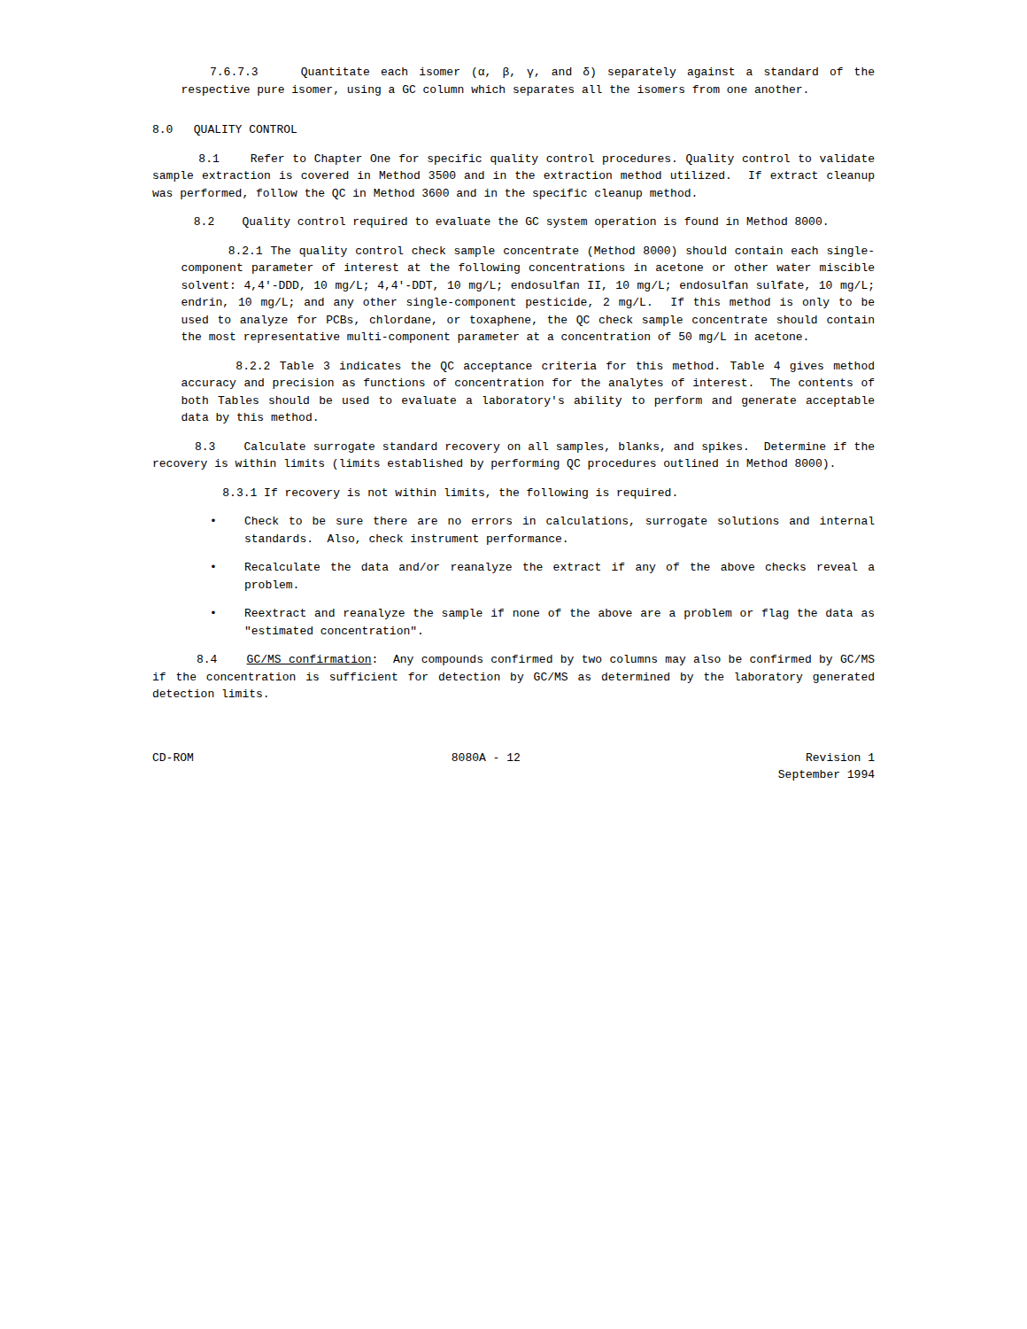7.6.7.3 Quantitate each isomer (α, β, γ, and δ) separately against a standard of the respective pure isomer, using a GC column which separates all the isomers from one another.
8.0 QUALITY CONTROL
8.1 Refer to Chapter One for specific quality control procedures. Quality control to validate sample extraction is covered in Method 3500 and in the extraction method utilized. If extract cleanup was performed, follow the QC in Method 3600 and in the specific cleanup method.
8.2 Quality control required to evaluate the GC system operation is found in Method 8000.
8.2.1 The quality control check sample concentrate (Method 8000) should contain each single-component parameter of interest at the following concentrations in acetone or other water miscible solvent: 4,4'-DDD, 10 mg/L; 4,4'-DDT, 10 mg/L; endosulfan II, 10 mg/L; endosulfan sulfate, 10 mg/L; endrin, 10 mg/L; and any other single-component pesticide, 2 mg/L. If this method is only to be used to analyze for PCBs, chlordane, or toxaphene, the QC check sample concentrate should contain the most representative multi-component parameter at a concentration of 50 mg/L in acetone.
8.2.2 Table 3 indicates the QC acceptance criteria for this method. Table 4 gives method accuracy and precision as functions of concentration for the analytes of interest. The contents of both Tables should be used to evaluate a laboratory's ability to perform and generate acceptable data by this method.
8.3 Calculate surrogate standard recovery on all samples, blanks, and spikes. Determine if the recovery is within limits (limits established by performing QC procedures outlined in Method 8000).
8.3.1 If recovery is not within limits, the following is required.
Check to be sure there are no errors in calculations, surrogate solutions and internal standards. Also, check instrument performance.
Recalculate the data and/or reanalyze the extract if any of the above checks reveal a problem.
Reextract and reanalyze the sample if none of the above are a problem or flag the data as "estimated concentration".
8.4 GC/MS confirmation: Any compounds confirmed by two columns may also be confirmed by GC/MS if the concentration is sufficient for detection by GC/MS as determined by the laboratory generated detection limits.
CD-ROM
8080A - 12
Revision 1
September 1994